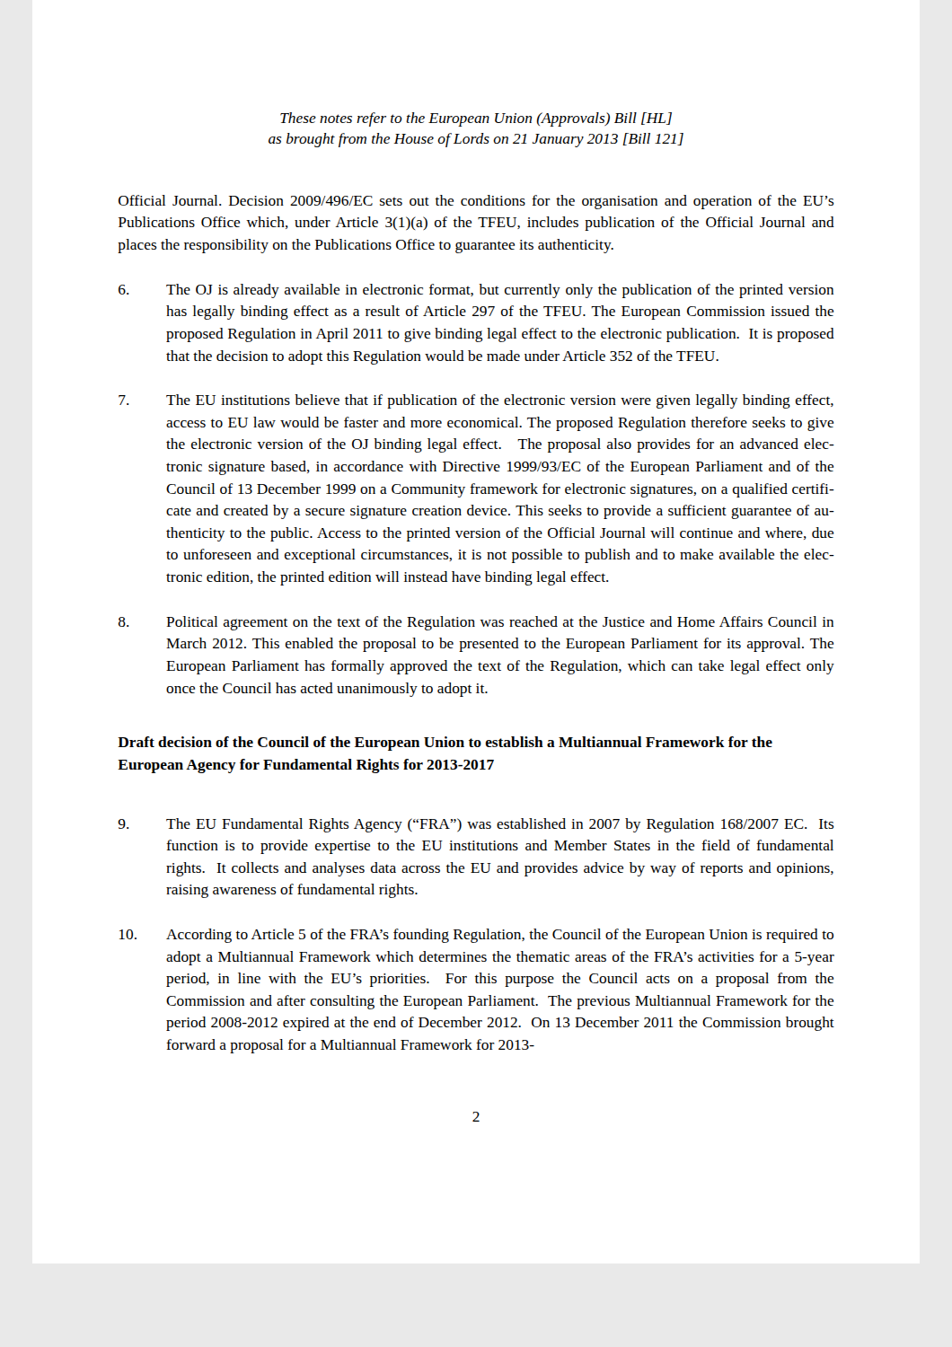These notes refer to the European Union (Approvals) Bill [HL] as brought from the House of Lords on 21 January 2013 [Bill 121]
Official Journal. Decision 2009/496/EC sets out the conditions for the organisation and operation of the EU’s Publications Office which, under Article 3(1)(a) of the TFEU, includes publication of the Official Journal and places the responsibility on the Publications Office to guarantee its authenticity.
6. The OJ is already available in electronic format, but currently only the publication of the printed version has legally binding effect as a result of Article 297 of the TFEU. The European Commission issued the proposed Regulation in April 2011 to give binding legal effect to the electronic publication. It is proposed that the decision to adopt this Regulation would be made under Article 352 of the TFEU.
7. The EU institutions believe that if publication of the electronic version were given legally binding effect, access to EU law would be faster and more economical. The proposed Regulation therefore seeks to give the electronic version of the OJ binding legal effect. The proposal also provides for an advanced electronic signature based, in accordance with Directive 1999/93/EC of the European Parliament and of the Council of 13 December 1999 on a Community framework for electronic signatures, on a qualified certificate and created by a secure signature creation device. This seeks to provide a sufficient guarantee of authenticity to the public. Access to the printed version of the Official Journal will continue and where, due to unforeseen and exceptional circumstances, it is not possible to publish and to make available the electronic edition, the printed edition will instead have binding legal effect.
8. Political agreement on the text of the Regulation was reached at the Justice and Home Affairs Council in March 2012. This enabled the proposal to be presented to the European Parliament for its approval. The European Parliament has formally approved the text of the Regulation, which can take legal effect only once the Council has acted unanimously to adopt it.
Draft decision of the Council of the European Union to establish a Multiannual Framework for the European Agency for Fundamental Rights for 2013-2017
9. The EU Fundamental Rights Agency (“FRA”) was established in 2007 by Regulation 168/2007 EC. Its function is to provide expertise to the EU institutions and Member States in the field of fundamental rights. It collects and analyses data across the EU and provides advice by way of reports and opinions, raising awareness of fundamental rights.
10. According to Article 5 of the FRA’s founding Regulation, the Council of the European Union is required to adopt a Multiannual Framework which determines the thematic areas of the FRA’s activities for a 5-year period, in line with the EU’s priorities. For this purpose the Council acts on a proposal from the Commission and after consulting the European Parliament. The previous Multiannual Framework for the period 2008-2012 expired at the end of December 2012. On 13 December 2011 the Commission brought forward a proposal for a Multiannual Framework for 2013-
2